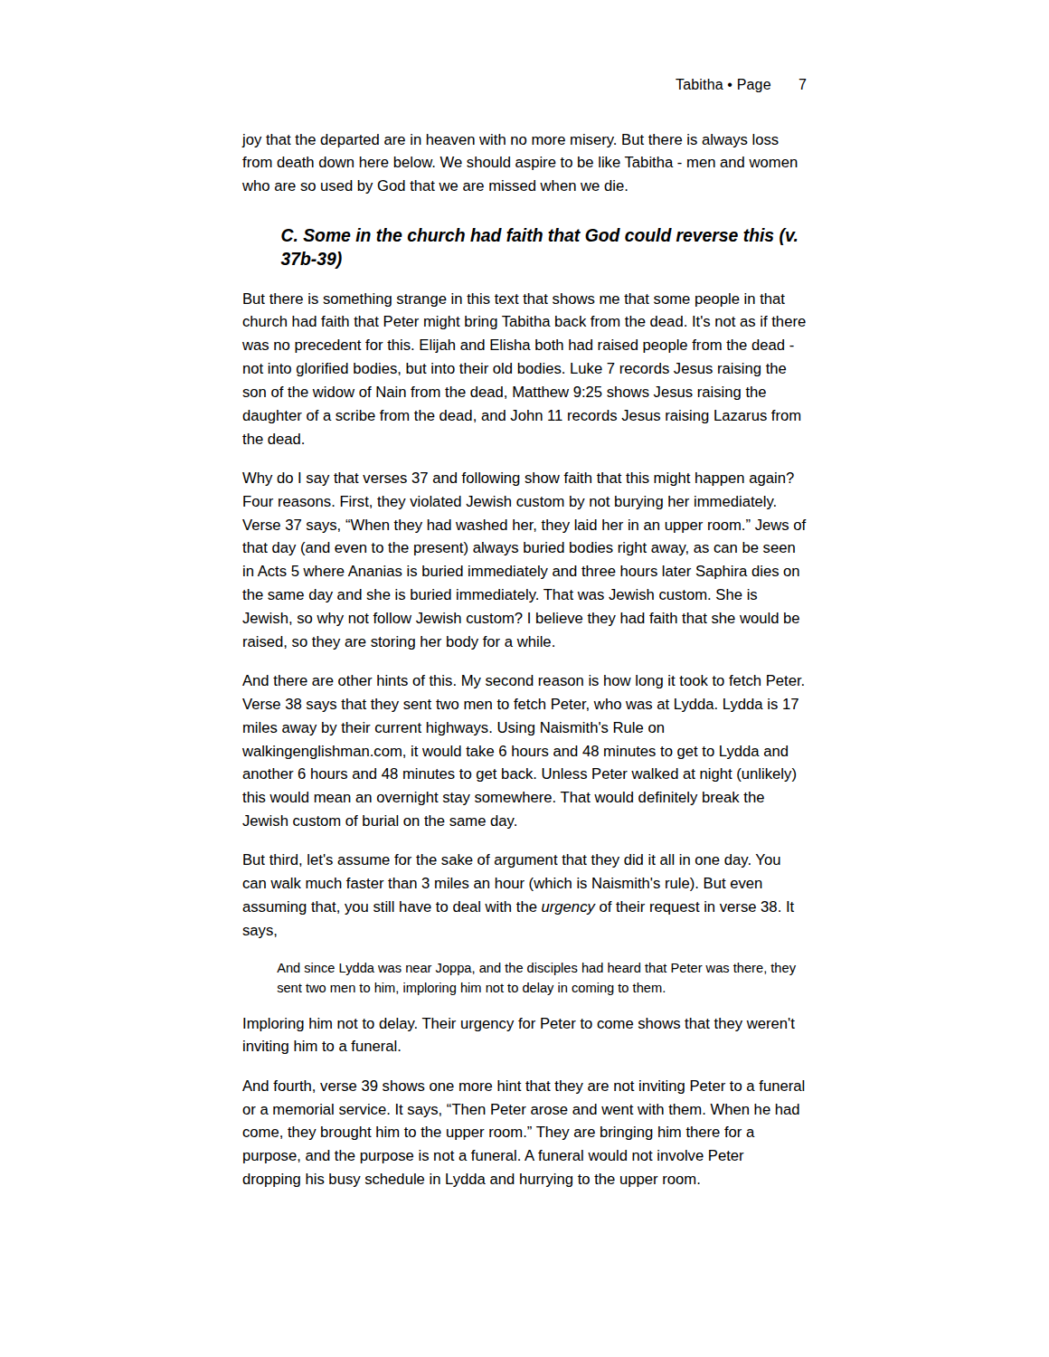Tabitha • Page 7
joy that the departed are in heaven with no more misery. But there is always loss from death down here below. We should aspire to be like Tabitha - men and women who are so used by God that we are missed when we die.
C. Some in the church had faith that God could reverse this (v. 37b-39)
But there is something strange in this text that shows me that some people in that church had faith that Peter might bring Tabitha back from the dead. It's not as if there was no precedent for this. Elijah and Elisha both had raised people from the dead - not into glorified bodies, but into their old bodies. Luke 7 records Jesus raising the son of the widow of Nain from the dead, Matthew 9:25 shows Jesus raising the daughter of a scribe from the dead, and John 11 records Jesus raising Lazarus from the dead.
Why do I say that verses 37 and following show faith that this might happen again? Four reasons. First, they violated Jewish custom by not burying her immediately. Verse 37 says, “When they had washed her, they laid her in an upper room.” Jews of that day (and even to the present) always buried bodies right away, as can be seen in Acts 5 where Ananias is buried immediately and three hours later Saphira dies on the same day and she is buried immediately. That was Jewish custom. She is Jewish, so why not follow Jewish custom? I believe they had faith that she would be raised, so they are storing her body for a while.
And there are other hints of this. My second reason is how long it took to fetch Peter. Verse 38 says that they sent two men to fetch Peter, who was at Lydda. Lydda is 17 miles away by their current highways. Using Naismith's Rule on walkingenglishman.com, it would take 6 hours and 48 minutes to get to Lydda and another 6 hours and 48 minutes to get back. Unless Peter walked at night (unlikely) this would mean an overnight stay somewhere. That would definitely break the Jewish custom of burial on the same day.
But third, let's assume for the sake of argument that they did it all in one day. You can walk much faster than 3 miles an hour (which is Naismith's rule). But even assuming that, you still have to deal with the urgency of their request in verse 38. It says,
And since Lydda was near Joppa, and the disciples had heard that Peter was there, they sent two men to him, imploring him not to delay in coming to them.
Imploring him not to delay. Their urgency for Peter to come shows that they weren't inviting him to a funeral.
And fourth, verse 39 shows one more hint that they are not inviting Peter to a funeral or a memorial service. It says, “Then Peter arose and went with them. When he had come, they brought him to the upper room.” They are bringing him there for a purpose, and the purpose is not a funeral. A funeral would not involve Peter dropping his busy schedule in Lydda and hurrying to the upper room.